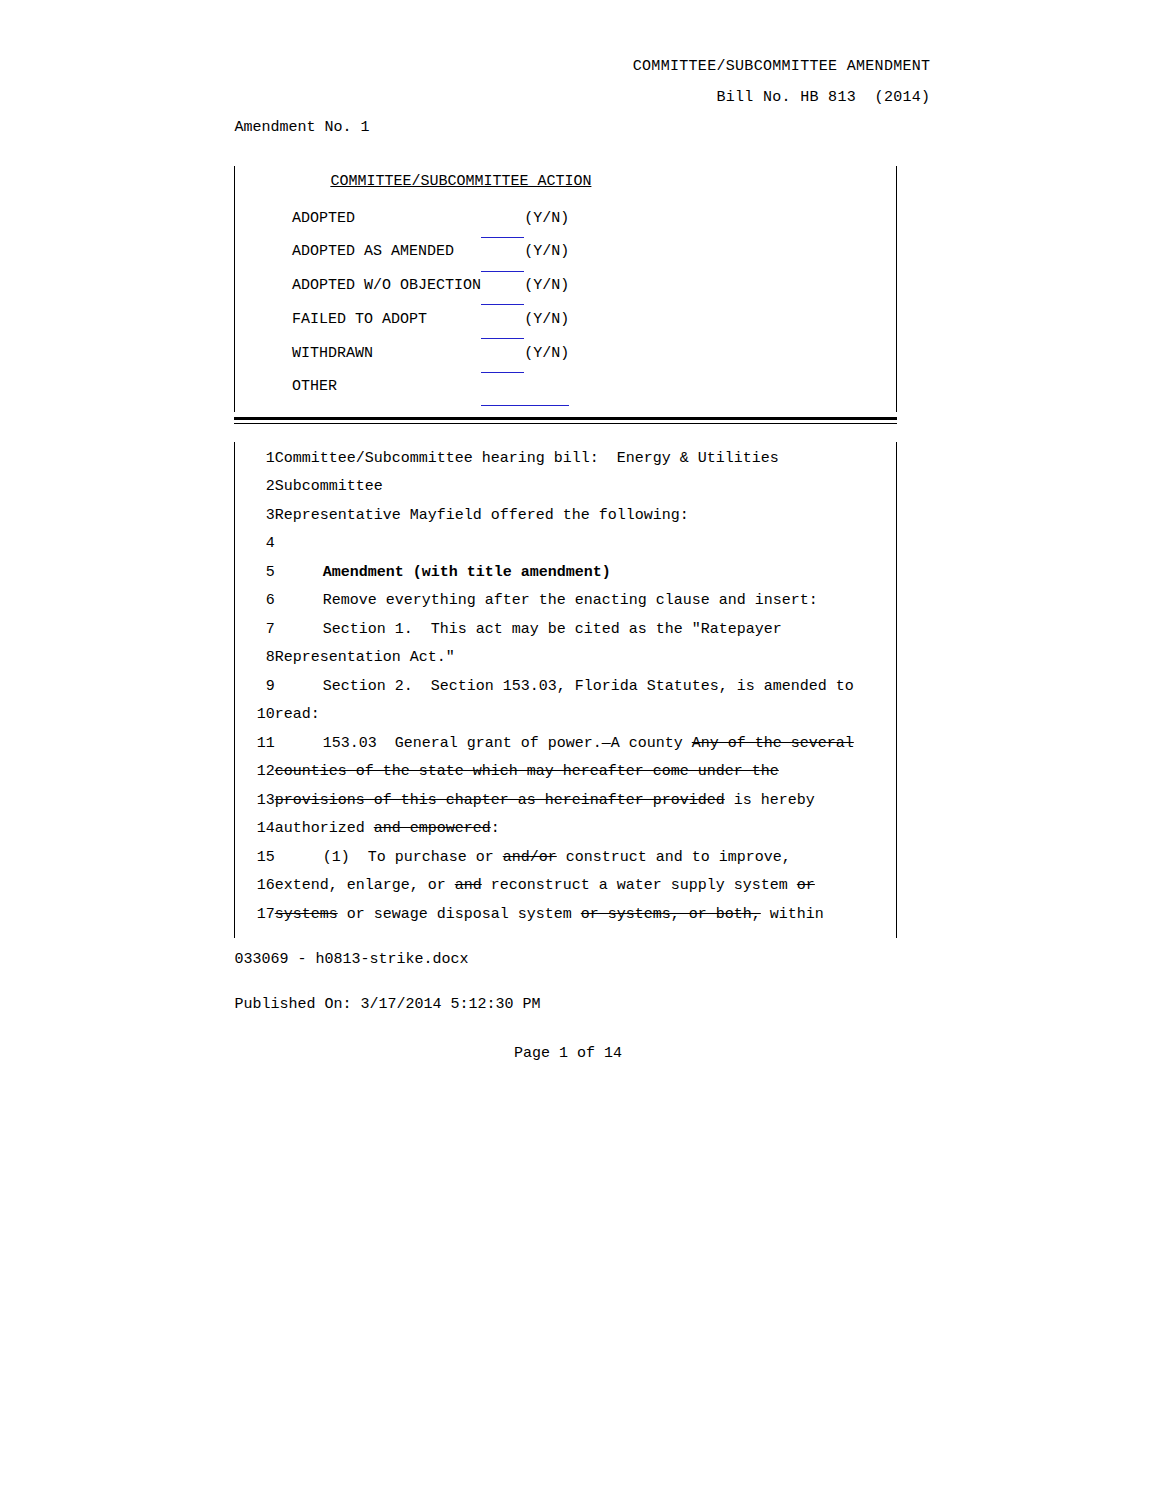COMMITTEE/SUBCOMMITTEE AMENDMENT
Bill No. HB 813 (2014)
Amendment No. 1
COMMITTEE/SUBCOMMITTEE ACTION
| ADOPTED | | (Y/N) |
| ADOPTED AS AMENDED | | (Y/N) |
| ADOPTED W/O OBJECTION | | (Y/N) |
| FAILED TO ADOPT | | (Y/N) |
| WITHDRAWN | | (Y/N) |
| OTHER | |
| 1 | Committee/Subcommittee hearing bill: Energy & Utilities |
| 2 | Subcommittee |
| 3 | Representative Mayfield offered the following: |
| 4 | |
| 5 | Amendment (with title amendment) |
| 6 | Remove everything after the enacting clause and insert: |
| 7 | Section 1. This act may be cited as the "Ratepayer |
| 8 | Representation Act." |
| 9 | Section 2. Section 153.03, Florida Statutes, is amended to |
| 10 | read: |
| 11 | 153.03 General grant of power.—A county Any of the several |
| 12 | counties of the state which may hereafter come under the |
| 13 | provisions of this chapter as hereinafter provided is hereby |
| 14 | authorized and empowered : |
| 15 | (1) To purchase or and/or construct and to improve, |
| 16 | extend, enlarge, or and reconstruct a water supply system or |
| 17 | systems or sewage disposal system or systems, or both, within |
033069 - h0813-strike.docx
Published On: 3/17/2014 5:12:30 PM
Page 1 of 14